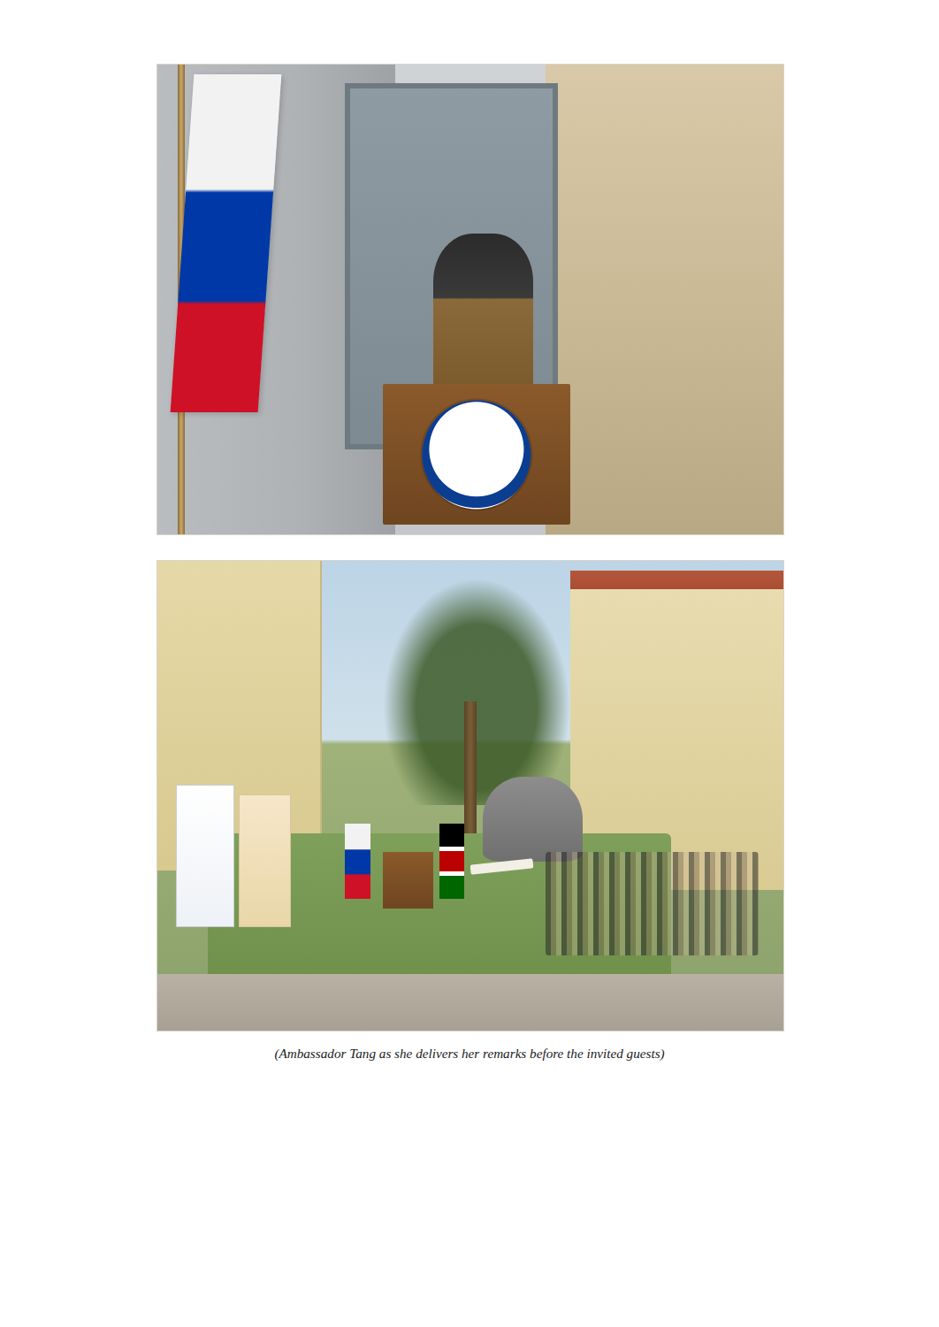Podium seal text: Embassy of the Republic of the Philippines, Nairobi.
(Ambassador Tang as she delivers her remarks before the invited guests)